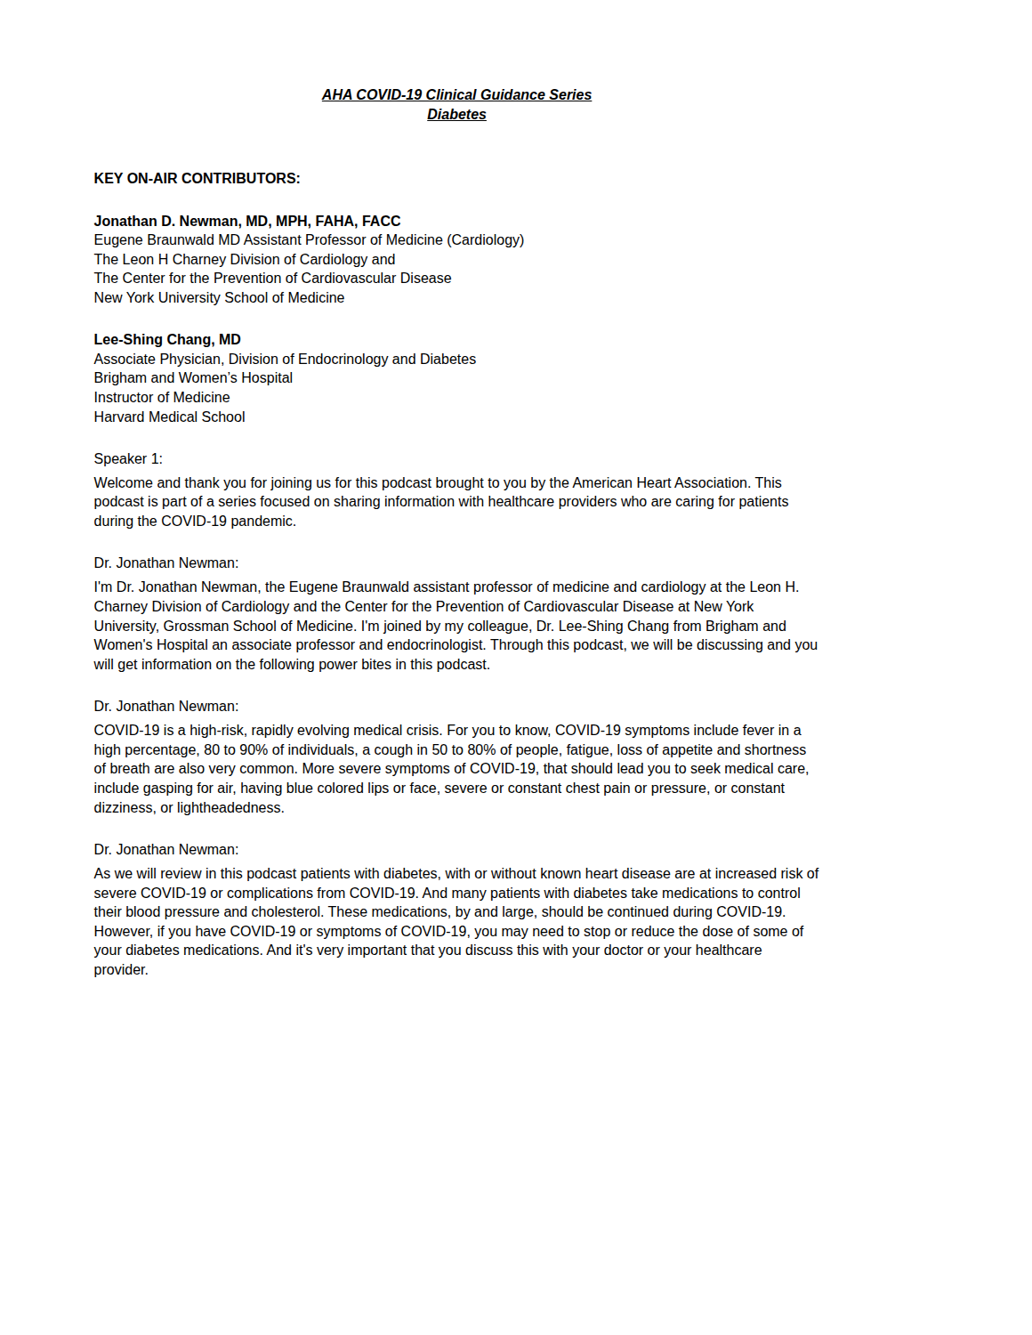AHA COVID-19 Clinical Guidance Series
Diabetes
KEY ON-AIR CONTRIBUTORS:
Jonathan D. Newman, MD, MPH, FAHA, FACC
Eugene Braunwald MD Assistant Professor of Medicine (Cardiology)
The Leon H Charney Division of Cardiology and
The Center for the Prevention of Cardiovascular Disease
New York University School of Medicine
Lee-Shing Chang, MD
Associate Physician, Division of Endocrinology and Diabetes
Brigham and Women’s Hospital
Instructor of Medicine
Harvard Medical School
Speaker 1:
Welcome and thank you for joining us for this podcast brought to you by the American Heart Association. This podcast is part of a series focused on sharing information with healthcare providers who are caring for patients during the COVID-19 pandemic.
Dr. Jonathan Newman:
I'm Dr. Jonathan Newman, the Eugene Braunwald assistant professor of medicine and cardiology at the Leon H. Charney Division of Cardiology and the Center for the Prevention of Cardiovascular Disease at New York University, Grossman School of Medicine. I'm joined by my colleague, Dr. Lee-Shing Chang from Brigham and Women's Hospital an associate professor and endocrinologist. Through this podcast, we will be discussing and you will get information on the following power bites in this podcast.
Dr. Jonathan Newman:
COVID-19 is a high-risk, rapidly evolving medical crisis. For you to know, COVID-19 symptoms include fever in a high percentage, 80 to 90% of individuals, a cough in 50 to 80% of people, fatigue, loss of appetite and shortness of breath are also very common. More severe symptoms of COVID-19, that should lead you to seek medical care, include gasping for air, having blue colored lips or face, severe or constant chest pain or pressure, or constant dizziness, or lightheadedness.
Dr. Jonathan Newman:
As we will review in this podcast patients with diabetes, with or without known heart disease are at increased risk of severe COVID-19 or complications from COVID-19. And many patients with diabetes take medications to control their blood pressure and cholesterol. These medications, by and large, should be continued during COVID-19. However, if you have COVID-19 or symptoms of COVID-19, you may need to stop or reduce the dose of some of your diabetes medications. And it's very important that you discuss this with your doctor or your healthcare provider.